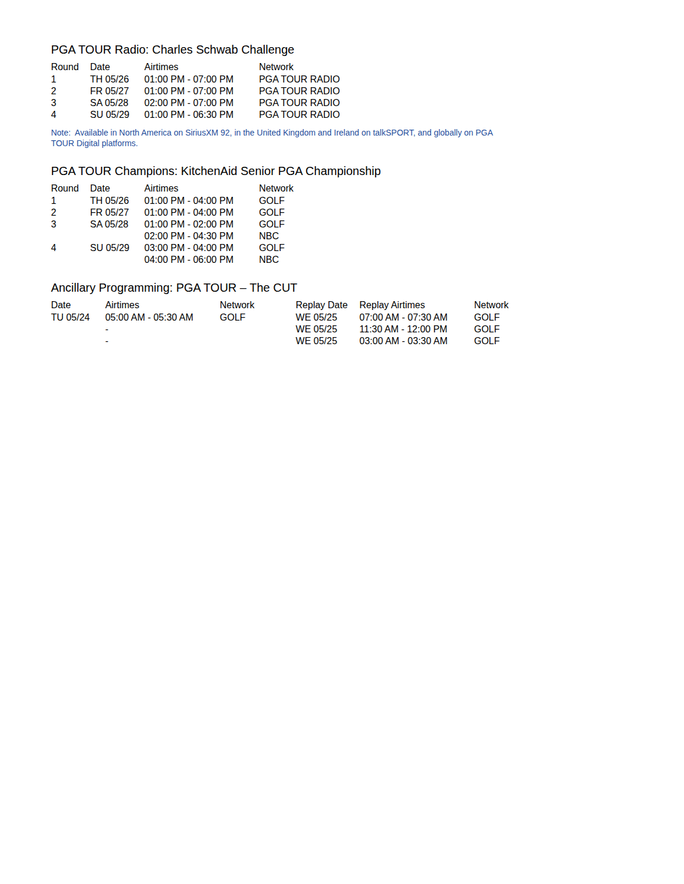PGA TOUR Radio: Charles Schwab Challenge
| Round | Date | Airtimes | Network |
| --- | --- | --- | --- |
| 1 | TH 05/26 | 01:00 PM - 07:00 PM | PGA TOUR RADIO |
| 2 | FR 05/27 | 01:00 PM - 07:00 PM | PGA TOUR RADIO |
| 3 | SA 05/28 | 02:00 PM - 07:00 PM | PGA TOUR RADIO |
| 4 | SU 05/29 | 01:00 PM - 06:30 PM | PGA TOUR RADIO |
Note: Available in North America on SiriusXM 92, in the United Kingdom and Ireland on talkSPORT, and globally on PGA TOUR Digital platforms.
PGA TOUR Champions: KitchenAid Senior PGA Championship
| Round | Date | Airtimes | Network |
| --- | --- | --- | --- |
| 1 | TH 05/26 | 01:00 PM - 04:00 PM | GOLF |
| 2 | FR 05/27 | 01:00 PM - 04:00 PM | GOLF |
| 3 | SA 05/28 | 01:00 PM - 02:00 PM | GOLF |
| | | 02:00 PM - 04:30 PM | NBC |
| 4 | SU 05/29 | 03:00 PM - 04:00 PM | GOLF |
| | | 04:00 PM - 06:00 PM | NBC |
Ancillary Programming: PGA TOUR – The CUT
| Date | Airtimes | Network | Replay Date | Replay Airtimes | Network |
| --- | --- | --- | --- | --- | --- |
| TU 05/24 | 05:00 AM - 05:30 AM | GOLF | WE 05/25 | 07:00 AM - 07:30 AM | GOLF |
| | - | | WE 05/25 | 11:30 AM - 12:00 PM | GOLF |
| | - | | WE 05/25 | 03:00 AM - 03:30 AM | GOLF |